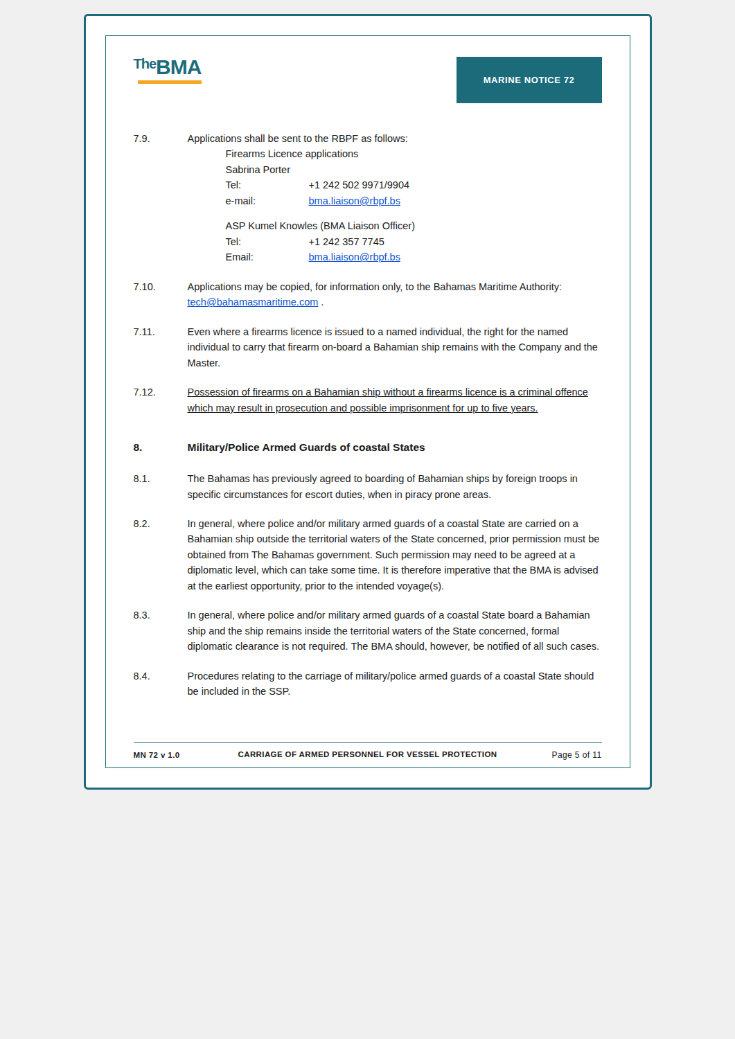The BMA
MARINE NOTICE 72
7.9.
Applications shall be sent to the RBPF as follows:
Firearms Licence applications
Sabrina Porter
Tel:+1 242 502 9971/9904
e-mail: bma.liaison@rbpf.bs
ASP Kumel Knowles (BMA Liaison Officer)
Tel:+1 242 357 7745
Email: bma.liaison@rbpf.bs
7.10.
Applications may be copied, for information only, to the Bahamas Maritime Authority: tech@bahamasmaritime.com .
7.11.
Even where a firearms licence is issued to a named individual, the right for the named individual to carry that firearm on-board a Bahamian ship remains with the Company and the Master.
7.12.
Possession of firearms on a Bahamian ship without a firearms licence is a criminal offence which may result in prosecution and possible imprisonment for up to five years.
8. Military/Police Armed Guards of coastal States
8.1.
The Bahamas has previously agreed to boarding of Bahamian ships by foreign troops in specific circumstances for escort duties, when in piracy prone areas.
8.2.
In general, where police and/or military armed guards of a coastal State are carried on a Bahamian ship outside the territorial waters of the State concerned, prior permission must be obtained from The Bahamas government. Such permission may need to be agreed at a diplomatic level, which can take some time. It is therefore imperative that the BMA is advised at the earliest opportunity, prior to the intended voyage(s).
8.3.
In general, where police and/or military armed guards of a coastal State board a Bahamian ship and the ship remains inside the territorial waters of the State concerned, formal diplomatic clearance is not required. The BMA should, however, be notified of all such cases.
8.4.
Procedures relating to the carriage of military/police armed guards of a coastal State should be included in the SSP.
MN 72 v 1.0
CARRIAGE OF ARMED PERSONNEL FOR VESSEL PROTECTION
Page 5 of 11